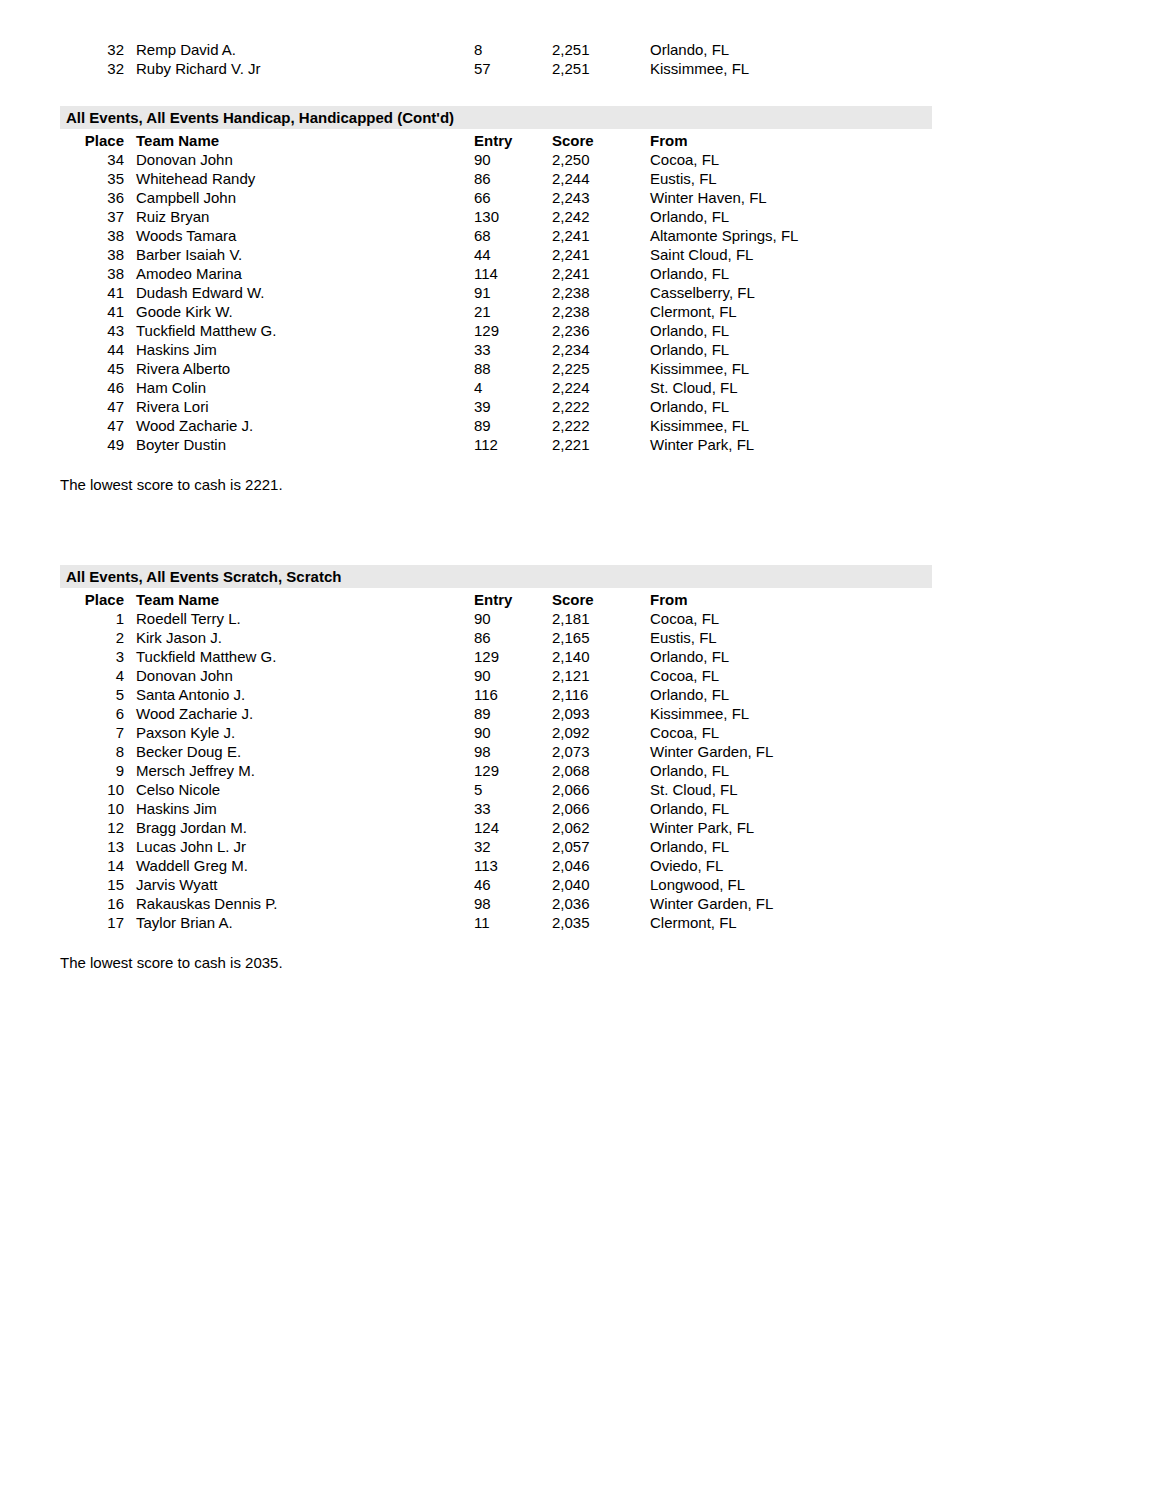| 32 | Remp David A. | 8 | 2,251 | Orlando, FL |
| 32 | Ruby Richard V. Jr | 57 | 2,251 | Kissimmee, FL |
All Events, All Events Handicap, Handicapped (Cont'd)
| Place | Team Name | Entry | Score | From |
| --- | --- | --- | --- | --- |
| 34 | Donovan John | 90 | 2,250 | Cocoa, FL |
| 35 | Whitehead Randy | 86 | 2,244 | Eustis, FL |
| 36 | Campbell John | 66 | 2,243 | Winter Haven, FL |
| 37 | Ruiz Bryan | 130 | 2,242 | Orlando, FL |
| 38 | Woods Tamara | 68 | 2,241 | Altamonte Springs, FL |
| 38 | Barber Isaiah V. | 44 | 2,241 | Saint Cloud, FL |
| 38 | Amodeo Marina | 114 | 2,241 | Orlando, FL |
| 41 | Dudash Edward W. | 91 | 2,238 | Casselberry, FL |
| 41 | Goode Kirk W. | 21 | 2,238 | Clermont, FL |
| 43 | Tuckfield Matthew G. | 129 | 2,236 | Orlando, FL |
| 44 | Haskins Jim | 33 | 2,234 | Orlando, FL |
| 45 | Rivera Alberto | 88 | 2,225 | Kissimmee, FL |
| 46 | Ham Colin | 4 | 2,224 | St. Cloud, FL |
| 47 | Rivera Lori | 39 | 2,222 | Orlando, FL |
| 47 | Wood Zacharie J. | 89 | 2,222 | Kissimmee, FL |
| 49 | Boyter Dustin | 112 | 2,221 | Winter Park, FL |
The lowest score to cash is 2221.
All Events, All Events Scratch, Scratch
| Place | Team Name | Entry | Score | From |
| --- | --- | --- | --- | --- |
| 1 | Roedell Terry L. | 90 | 2,181 | Cocoa, FL |
| 2 | Kirk Jason J. | 86 | 2,165 | Eustis, FL |
| 3 | Tuckfield Matthew G. | 129 | 2,140 | Orlando, FL |
| 4 | Donovan John | 90 | 2,121 | Cocoa, FL |
| 5 | Santa Antonio J. | 116 | 2,116 | Orlando, FL |
| 6 | Wood Zacharie J. | 89 | 2,093 | Kissimmee, FL |
| 7 | Paxson Kyle J. | 90 | 2,092 | Cocoa, FL |
| 8 | Becker Doug E. | 98 | 2,073 | Winter Garden, FL |
| 9 | Mersch Jeffrey M. | 129 | 2,068 | Orlando, FL |
| 10 | Celso Nicole | 5 | 2,066 | St. Cloud, FL |
| 10 | Haskins Jim | 33 | 2,066 | Orlando, FL |
| 12 | Bragg Jordan M. | 124 | 2,062 | Winter Park, FL |
| 13 | Lucas John L. Jr | 32 | 2,057 | Orlando, FL |
| 14 | Waddell Greg M. | 113 | 2,046 | Oviedo, FL |
| 15 | Jarvis Wyatt | 46 | 2,040 | Longwood, FL |
| 16 | Rakauskas Dennis P. | 98 | 2,036 | Winter Garden, FL |
| 17 | Taylor Brian A. | 11 | 2,035 | Clermont, FL |
The lowest score to cash is 2035.